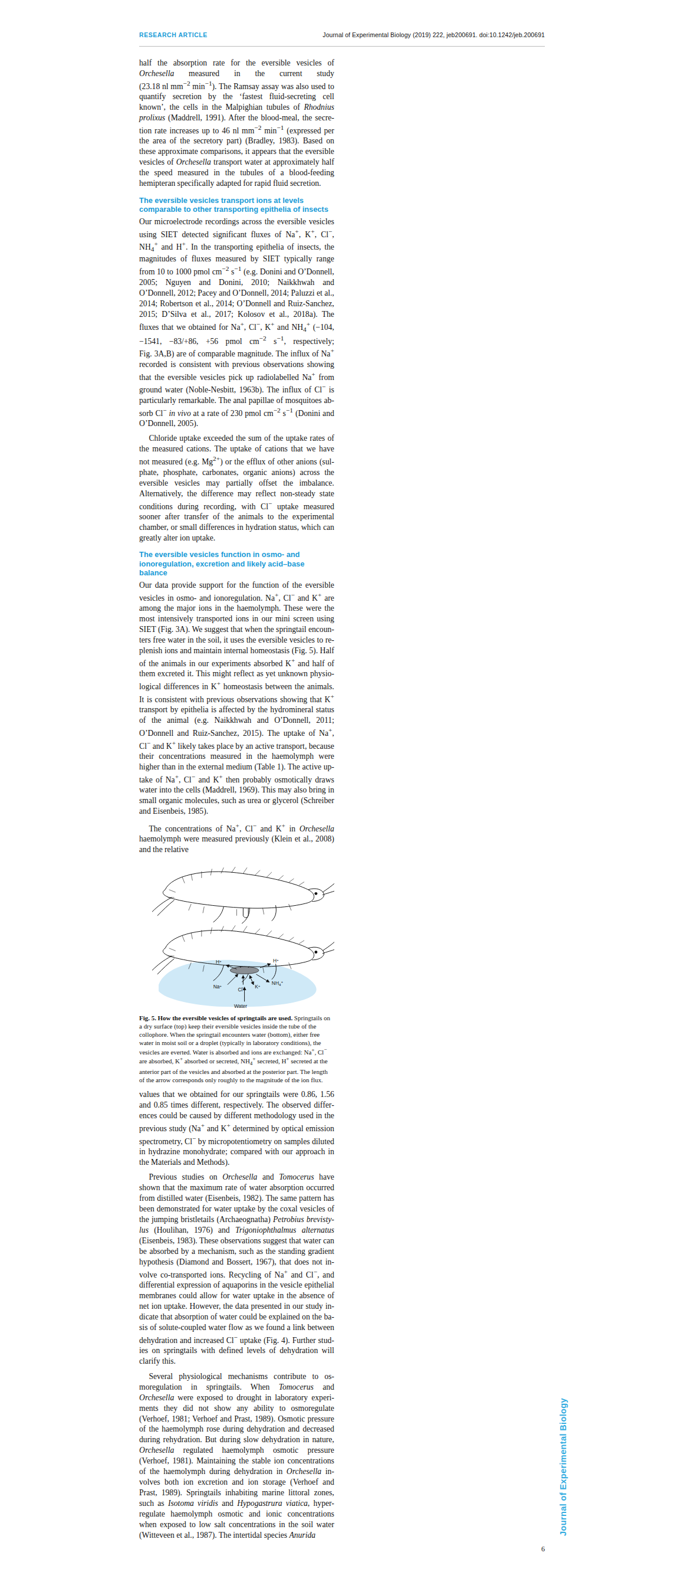RESEARCH ARTICLE
Journal of Experimental Biology (2019) 222, jeb200691. doi:10.1242/jeb.200691
half the absorption rate for the eversible vesicles of Orchesella measured in the current study (23.18 nl mm−2 min−1). The Ramsay assay was also used to quantify secretion by the ‘fastest fluid-secreting cell known’, the cells in the Malpighian tubules of Rhodnius prolixus (Maddrell, 1991). After the blood-meal, the secretion rate increases up to 46 nl mm−2 min−1 (expressed per the area of the secretory part) (Bradley, 1983). Based on these approximate comparisons, it appears that the eversible vesicles of Orchesella transport water at approximately half the speed measured in the tubules of a blood-feeding hemipteran specifically adapted for rapid fluid secretion.
The eversible vesicles transport ions at levels comparable to other transporting epithelia of insects
Our microelectrode recordings across the eversible vesicles using SIET detected significant fluxes of Na+, K+, Cl−, NH4+ and H+. In the transporting epithelia of insects, the magnitudes of fluxes measured by SIET typically range from 10 to 1000 pmol cm−2 s−1 (e.g. Donini and O’Donnell, 2005; Nguyen and Donini, 2010; Naikkhwah and O’Donnell, 2012; Pacey and O’Donnell, 2014; Paluzzi et al., 2014; Robertson et al., 2014; O’Donnell and Ruiz-Sanchez, 2015; D’Silva et al., 2017; Kolosov et al., 2018a). The fluxes that we obtained for Na+, Cl−, K+ and NH4+ (−104, −1541, −83/+86, +56 pmol cm−2 s−1, respectively; Fig. 3A,B) are of comparable magnitude. The influx of Na+ recorded is consistent with previous observations showing that the eversible vesicles pick up radiolabelled Na+ from ground water (Noble-Nesbitt, 1963b). The influx of Cl− is particularly remarkable. The anal papillae of mosquitoes absorb Cl− in vivo at a rate of 230 pmol cm−2 s−1 (Donini and O’Donnell, 2005).
Chloride uptake exceeded the sum of the uptake rates of the measured cations. The uptake of cations that we have not measured (e.g. Mg2+) or the efflux of other anions (sulphate, phosphate, carbonates, organic anions) across the eversible vesicles may partially offset the imbalance. Alternatively, the difference may reflect non-steady state conditions during recording, with Cl− uptake measured sooner after transfer of the animals to the experimental chamber, or small differences in hydration status, which can greatly alter ion uptake.
The eversible vesicles function in osmo- and ionoregulation, excretion and likely acid–base balance
Our data provide support for the function of the eversible vesicles in osmo- and ionoregulation. Na+, Cl− and K+ are among the major ions in the haemolymph. These were the most intensively transported ions in our mini screen using SIET (Fig. 3A). We suggest that when the springtail encounters free water in the soil, it uses the eversible vesicles to replenish ions and maintain internal homeostasis (Fig. 5). Half of the animals in our experiments absorbed K+ and half of them excreted it. This might reflect as yet unknown physiological differences in K+ homeostasis between the animals. It is consistent with previous observations showing that K+ transport by epithelia is affected by the hydromineral status of the animal (e.g. Naikkhwah and O’Donnell, 2011; O’Donnell and Ruiz-Sanchez, 2015). The uptake of Na+, Cl− and K+ likely takes place by an active transport, because their concentrations measured in the haemolymph were higher than in the external medium (Table 1). The active uptake of Na+, Cl− and K+ then probably osmotically draws water into the cells (Maddrell, 1969). This may also bring in small organic molecules, such as urea or glycerol (Schreiber and Eisenbeis, 1985).
The concentrations of Na+, Cl− and K+ in Orchesella haemolymph were measured previously (Klein et al., 2008) and the relative
H+ H+ Na+ Cl− K+ NH4+ Water
Fig. 5. How the eversible vesicles of springtails are used. Springtails on a dry surface (top) keep their eversible vesicles inside the tube of the collophore. When the springtail encounters water (bottom), either free water in moist soil or a droplet (typically in laboratory conditions), the vesicles are everted. Water is absorbed and ions are exchanged: Na+, Cl− are absorbed, K+ absorbed or secreted, NH4+ secreted, H+ secreted at the anterior part of the vesicles and absorbed at the posterior part. The length of the arrow corresponds only roughly to the magnitude of the ion flux.
values that we obtained for our springtails were 0.86, 1.56 and 0.85 times different, respectively. The observed differences could be caused by different methodology used in the previous study (Na+ and K+ determined by optical emission spectrometry, Cl− by micropotentiometry on samples diluted in hydrazine monohydrate; compared with our approach in the Materials and Methods).
Previous studies on Orchesella and Tomocerus have shown that the maximum rate of water absorption occurred from distilled water (Eisenbeis, 1982). The same pattern has been demonstrated for water uptake by the coxal vesicles of the jumping bristletails (Archaeognatha) Petrobius brevistylus (Houlihan, 1976) and Trigoniophthalmus alternatus (Eisenbeis, 1983). These observations suggest that water can be absorbed by a mechanism, such as the standing gradient hypothesis (Diamond and Bossert, 1967), that does not involve co-transported ions. Recycling of Na+ and Cl−, and differential expression of aquaporins in the vesicle epithelial membranes could allow for water uptake in the absence of net ion uptake. However, the data presented in our study indicate that absorption of water could be explained on the basis of solute-coupled water flow as we found a link between dehydration and increased Cl− uptake (Fig. 4). Further studies on springtails with defined levels of dehydration will clarify this.
Several physiological mechanisms contribute to osmoregulation in springtails. When Tomocerus and Orchesella were exposed to drought in laboratory experiments they did not show any ability to osmoregulate (Verhoef, 1981; Verhoef and Prast, 1989). Osmotic pressure of the haemolymph rose during dehydration and decreased during rehydration. But during slow dehydration in nature, Orchesella regulated haemolymph osmotic pressure (Verhoef, 1981). Maintaining the stable ion concentrations of the haemolymph during dehydration in Orchesella involves both ion excretion and ion storage (Verhoef and Prast, 1989). Springtails inhabiting marine littoral zones, such as Isotoma viridis and Hypogastrura viatica, hyper-regulate haemolymph osmotic and ionic concentrations when exposed to low salt concentrations in the soil water (Witteveen et al., 1987). The intertidal species Anurida
Journal of Experimental Biology
6